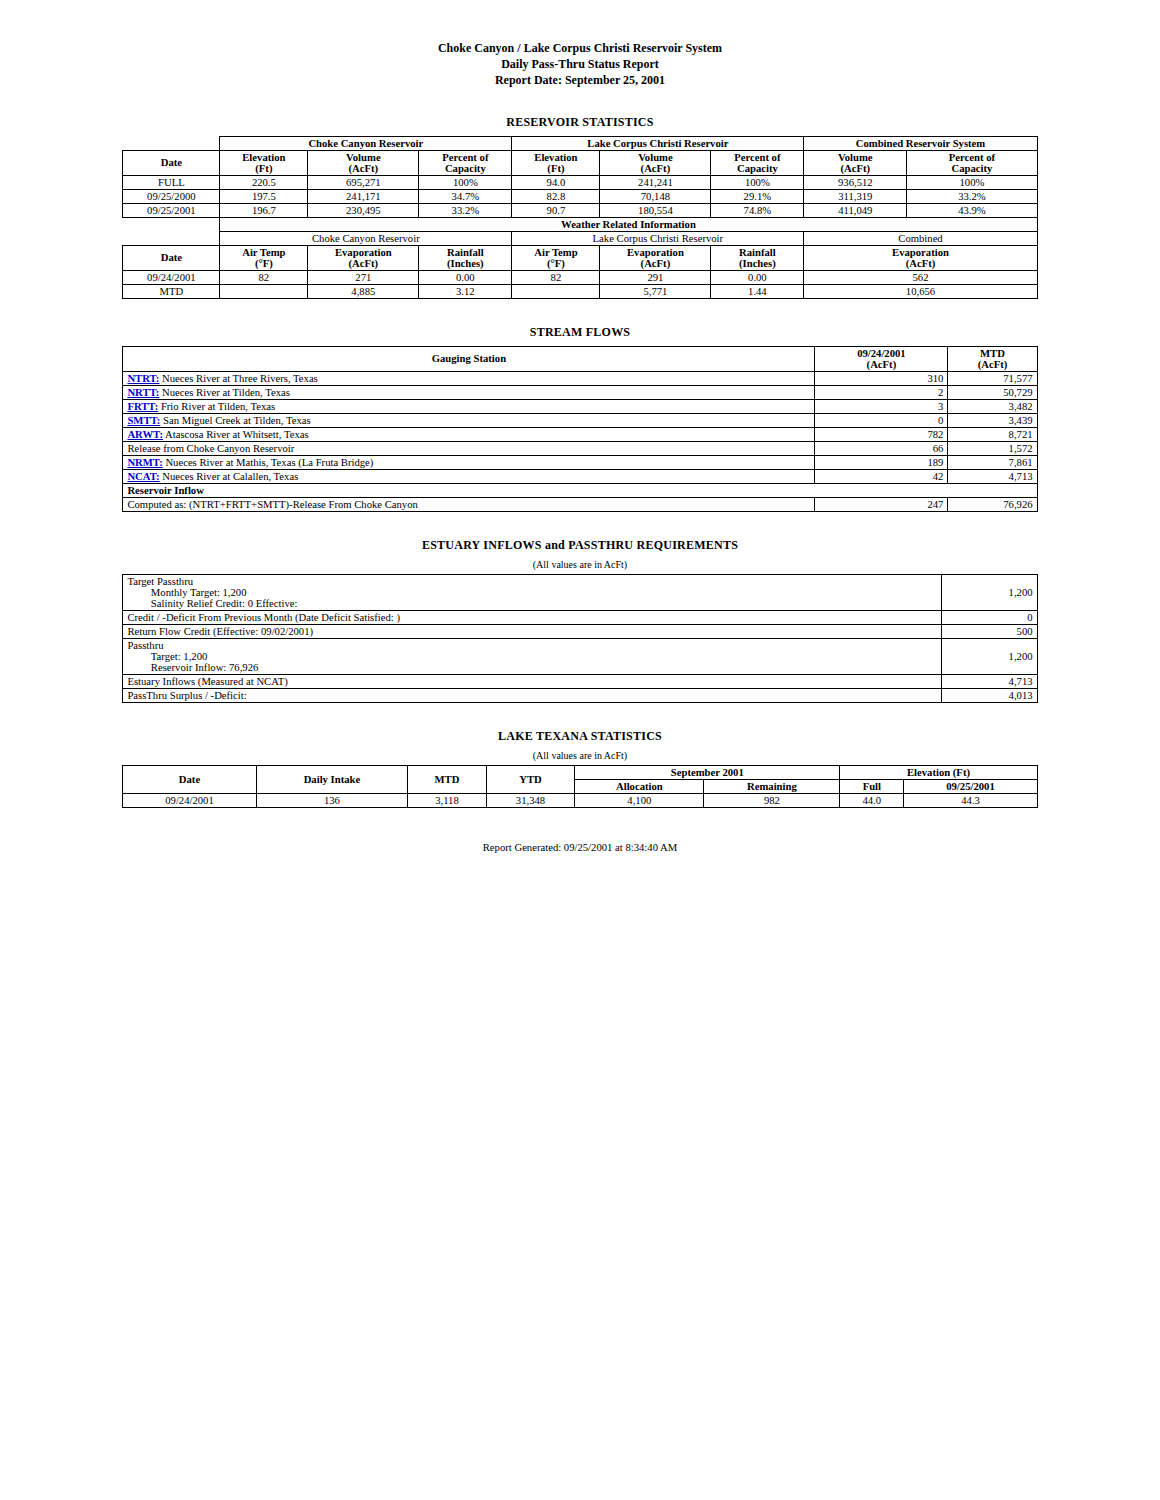Choke Canyon / Lake Corpus Christi Reservoir System
Daily Pass-Thru Status Report
Report Date: September 25, 2001
RESERVOIR STATISTICS
| | Choke Canyon Reservoir | Lake Corpus Christi Reservoir | Combined Reservoir System |
| --- | --- | --- | --- |
| Date | Elevation (Ft) | Volume (AcFt) | Percent of Capacity | Elevation (Ft) | Volume (AcFt) | Percent of Capacity | Volume (AcFt) | Percent of Capacity |
| FULL | 220.5 | 695,271 | 100% | 94.0 | 241,241 | 100% | 936,512 | 100% |
| 09/25/2000 | 197.5 | 241,171 | 34.7% | 82.8 | 70,148 | 29.1% | 311,319 | 33.2% |
| 09/25/2001 | 196.7 | 230,495 | 33.2% | 90.7 | 180,554 | 74.8% | 411,049 | 43.9% |
| | Weather Related Information |
| | Choke Canyon Reservoir | Lake Corpus Christi Reservoir | Combined |
| Date | Air Temp (°F) | Evaporation (AcFt) | Rainfall (Inches) | Air Temp (°F) | Evaporation (AcFt) | Rainfall (Inches) | Evaporation (AcFt) |
| 09/24/2001 | 82 | 271 | 0.00 | 82 | 291 | 0.00 | 562 |
| MTD | | 4,885 | 3.12 | | 5,771 | 1.44 | 10,656 |
STREAM FLOWS
| Gauging Station | 09/24/2001 (AcFt) | MTD (AcFt) |
| --- | --- | --- |
| NTRT: Nueces River at Three Rivers, Texas | 310 | 71,577 |
| NRTT: Nueces River at Tilden, Texas | 2 | 50,729 |
| FRTT: Frio River at Tilden, Texas | 3 | 3,482 |
| SMTT: San Miguel Creek at Tilden, Texas | 0 | 3,439 |
| ARWT: Atascosa River at Whitsett, Texas | 782 | 8,721 |
| Release from Choke Canyon Reservoir | 66 | 1,572 |
| NRMT: Nueces River at Mathis, Texas (La Fruta Bridge) | 189 | 7,861 |
| NCAT: Nueces River at Calallen, Texas | 42 | 4,713 |
| Reservoir Inflow |
| Computed as: (NTRT+FRTT+SMTT)-Release From Choke Canyon | 247 | 76,926 |
ESTUARY INFLOWS and PASSTHRU REQUIREMENTS
(All values are in AcFt)
| Target Passthru Monthly Target: 1,200 Salinity Relief Credit: 0 Effective: | 1,200 |
| Credit / -Deficit From Previous Month (Date Deficit Satisfied: ) | 0 |
| Return Flow Credit (Effective: 09/02/2001) | 500 |
| Passthru Target: 1,200 Reservoir Inflow: 76,926 | 1,200 |
| Estuary Inflows (Measured at NCAT) | 4,713 |
| PassThru Surplus / -Deficit: | 4,013 |
LAKE TEXANA STATISTICS
(All values are in AcFt)
| Date | Daily Intake | MTD | YTD | September 2001 | Elevation (Ft) |
| --- | --- | --- | --- | --- | --- |
| Allocation | Remaining | Full | 09/25/2001 |
| 09/24/2001 | 136 | 3,118 | 31,348 | 4,100 | 982 | 44.0 | 44.3 |
Report Generated: 09/25/2001 at 8:34:40 AM